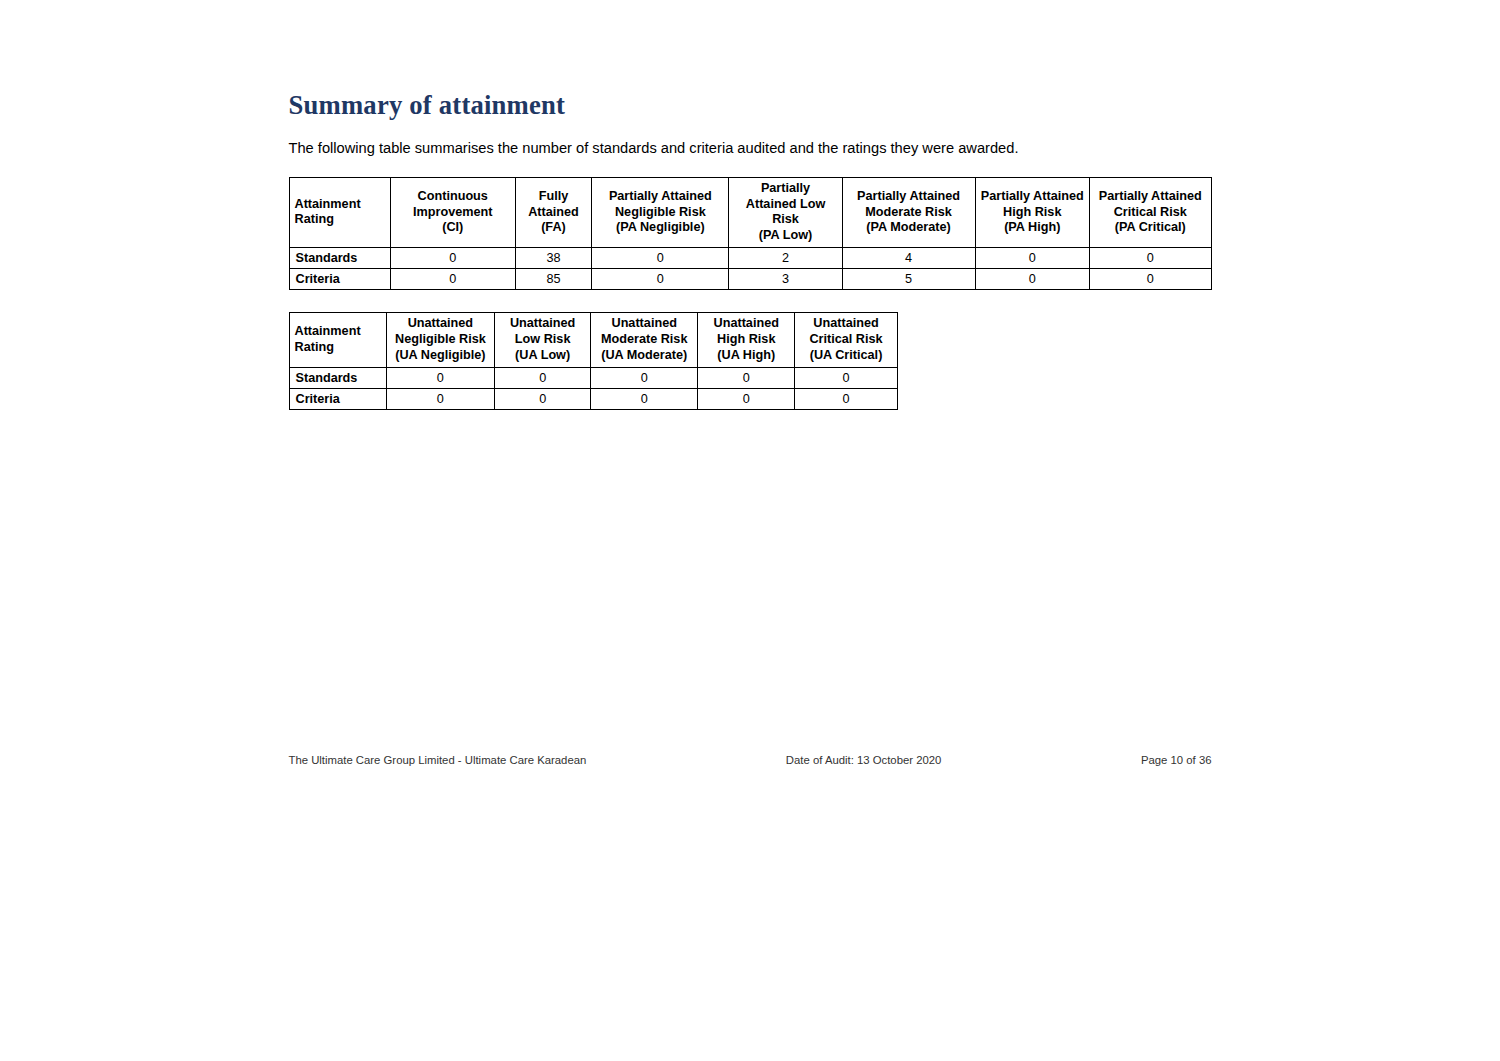Summary of attainment
The following table summarises the number of standards and criteria audited and the ratings they were awarded.
| Attainment Rating | Continuous Improvement (CI) | Fully Attained (FA) | Partially Attained Negligible Risk (PA Negligible) | Partially Attained Low Risk (PA Low) | Partially Attained Moderate Risk (PA Moderate) | Partially Attained High Risk (PA High) | Partially Attained Critical Risk (PA Critical) |
| --- | --- | --- | --- | --- | --- | --- | --- |
| Standards | 0 | 38 | 0 | 2 | 4 | 0 | 0 |
| Criteria | 0 | 85 | 0 | 3 | 5 | 0 | 0 |
| Attainment Rating | Unattained Negligible Risk (UA Negligible) | Unattained Low Risk (UA Low) | Unattained Moderate Risk (UA Moderate) | Unattained High Risk (UA High) | Unattained Critical Risk (UA Critical) |
| --- | --- | --- | --- | --- | --- |
| Standards | 0 | 0 | 0 | 0 | 0 |
| Criteria | 0 | 0 | 0 | 0 | 0 |
The Ultimate Care Group Limited - Ultimate Care Karadean Date of Audit: 13 October 2020 Page 10 of 36